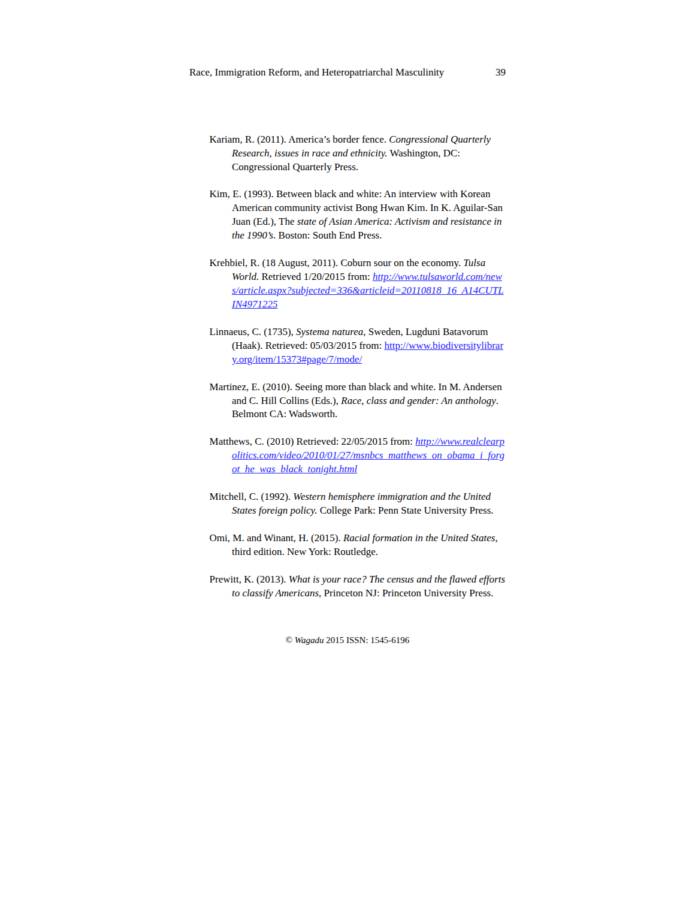Race, Immigration Reform, and Heteropatriarchal Masculinity 39
Kariam, R. (2011). America’s border fence. Congressional Quarterly Research, issues in race and ethnicity. Washington, DC: Congressional Quarterly Press.
Kim, E. (1993). Between black and white: An interview with Korean American community activist Bong Hwan Kim. In K. Aguilar-San Juan (Ed.), The state of Asian America: Activism and resistance in the 1990’s. Boston: South End Press.
Krehbiel, R. (18 August, 2011). Coburn sour on the economy. Tulsa World. Retrieved 1/20/2015 from: http://www.tulsaworld.com/news/article.aspx?subjected=336&articleid=20110818_16_A14CUTLIN4971225
Linnaeus, C. (1735), Systema naturea, Sweden, Lugduni Batavorum (Haak). Retrieved: 05/03/2015 from: http://www.biodiversitylibrary.org/item/15373#page/7/mode/
Martinez, E. (2010). Seeing more than black and white. In M. Andersen and C. Hill Collins (Eds.), Race, class and gender: An anthology. Belmont CA: Wadsworth.
Matthews, C. (2010) Retrieved: 22/05/2015 from: http://www.realclearpolitics.com/video/2010/01/27/msnbcs_matthews_on_obama_i_forgot_he_was_black_tonight.html
Mitchell, C. (1992). Western hemisphere immigration and the United States foreign policy. College Park: Penn State University Press.
Omi, M. and Winant, H. (2015). Racial formation in the United States, third edition. New York: Routledge.
Prewitt, K. (2013). What is your race? The census and the flawed efforts to classify Americans, Princeton NJ: Princeton University Press.
© Wagadu 2015 ISSN: 1545-6196